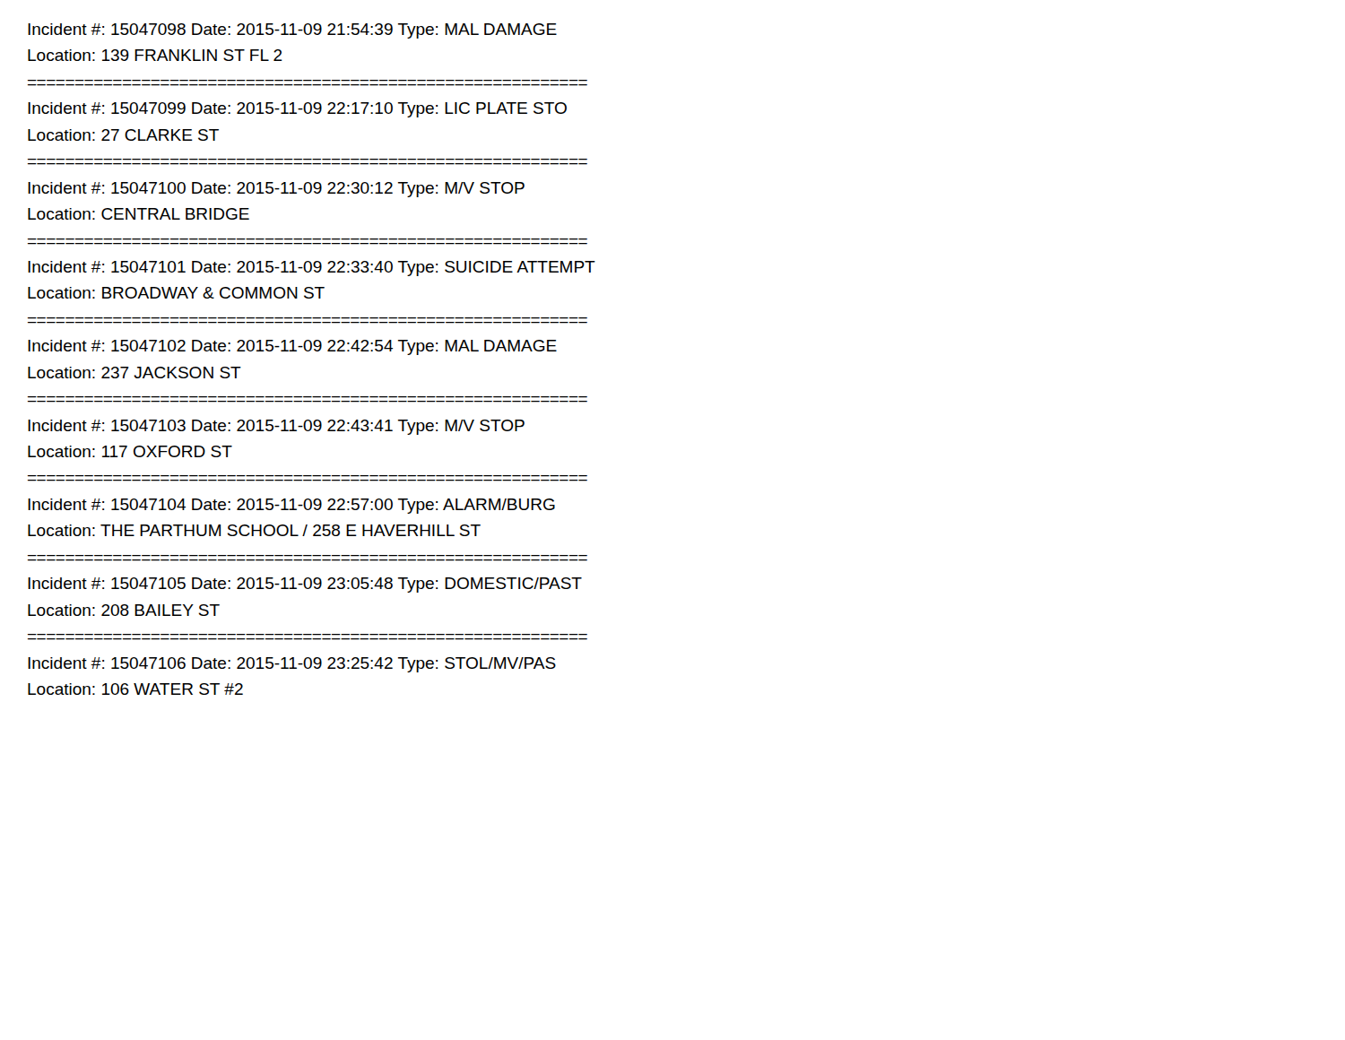Incident #: 15047098 Date: 2015-11-09 21:54:39 Type: MAL DAMAGE
Location: 139 FRANKLIN ST FL 2
===========================================================
Incident #: 15047099 Date: 2015-11-09 22:17:10 Type: LIC PLATE STO
Location: 27 CLARKE ST
===========================================================
Incident #: 15047100 Date: 2015-11-09 22:30:12 Type: M/V STOP
Location: CENTRAL BRIDGE
===========================================================
Incident #: 15047101 Date: 2015-11-09 22:33:40 Type: SUICIDE ATTEMPT
Location: BROADWAY & COMMON ST
===========================================================
Incident #: 15047102 Date: 2015-11-09 22:42:54 Type: MAL DAMAGE
Location: 237 JACKSON ST
===========================================================
Incident #: 15047103 Date: 2015-11-09 22:43:41 Type: M/V STOP
Location: 117 OXFORD ST
===========================================================
Incident #: 15047104 Date: 2015-11-09 22:57:00 Type: ALARM/BURG
Location: THE PARTHUM SCHOOL / 258 E HAVERHILL ST
===========================================================
Incident #: 15047105 Date: 2015-11-09 23:05:48 Type: DOMESTIC/PAST
Location: 208 BAILEY ST
===========================================================
Incident #: 15047106 Date: 2015-11-09 23:25:42 Type: STOL/MV/PAS
Location: 106 WATER ST #2